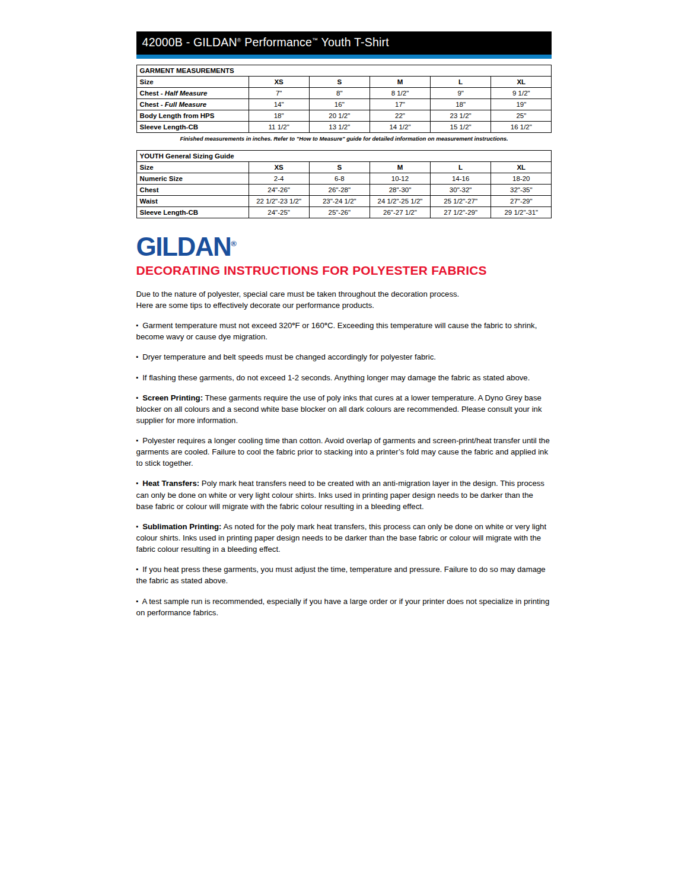42000B - GILDAN® Performance™ Youth T-Shirt
| GARMENT MEASUREMENTS |
| Size | XS | S | M | L | XL |
| Chest - Half Measure | 7" | 8" | 8 1/2" | 9" | 9 1/2" |
| Chest - Full Measure | 14" | 16" | 17" | 18" | 19" |
| Body Length from HPS | 18" | 20 1/2" | 22" | 23 1/2" | 25" |
| Sleeve Length-CB | 11 1/2" | 13 1/2" | 14 1/2" | 15 1/2" | 16 1/2" |
Finished measurements in inches. Refer to "How to Measure" guide for detailed information on measurement instructions.
| YOUTH General Sizing Guide |
| Size | XS | S | M | L | XL |
| Numeric Size | 2-4 | 6-8 | 10-12 | 14-16 | 18-20 |
| Chest | 24"-26" | 26"-28" | 28"-30" | 30"-32" | 32"-35" |
| Waist | 22 1/2"-23 1/2" | 23"-24 1/2" | 24 1/2"-25 1/2" | 25 1/2"-27" | 27"-29" |
| Sleeve Length-CB | 24"-25" | 25"-26" | 26"-27 1/2" | 27 1/2"-29" | 29 1/2"-31" |
GILDAN®
DECORATING INSTRUCTIONS FOR POLYESTER FABRICS
Due to the nature of polyester, special care must be taken throughout the decoration process.
Here are some tips to effectively decorate our performance products.
▪ Garment temperature must not exceed 320°F or 160°C. Exceeding this temperature will cause the fabric to shrink, become wavy or cause dye migration.
▪ Dryer temperature and belt speeds must be changed accordingly for polyester fabric.
▪ If flashing these garments, do not exceed 1-2 seconds. Anything longer may damage the fabric as stated above.
▪ Screen Printing: These garments require the use of poly inks that cures at a lower temperature. A Dyno Grey base blocker on all colours and a second white base blocker on all dark colours are recommended. Please consult your ink supplier for more information.
▪ Polyester requires a longer cooling time than cotton. Avoid overlap of garments and screen-print/heat transfer until the garments are cooled. Failure to cool the fabric prior to stacking into a printer’s fold may cause the fabric and applied ink to stick together.
▪ Heat Transfers: Poly mark heat transfers need to be created with an anti-migration layer in the design. This process can only be done on white or very light colour shirts. Inks used in printing paper design needs to be darker than the base fabric or colour will migrate with the fabric colour resulting in a bleeding effect.
▪ Sublimation Printing: As noted for the poly mark heat transfers, this process can only be done on white or very light colour shirts. Inks used in printing paper design needs to be darker than the base fabric or colour will migrate with the fabric colour resulting in a bleeding effect.
▪ If you heat press these garments, you must adjust the time, temperature and pressure. Failure to do so may damage the fabric as stated above.
▪ A test sample run is recommended, especially if you have a large order or if your printer does not specialize in printing on performance fabrics.